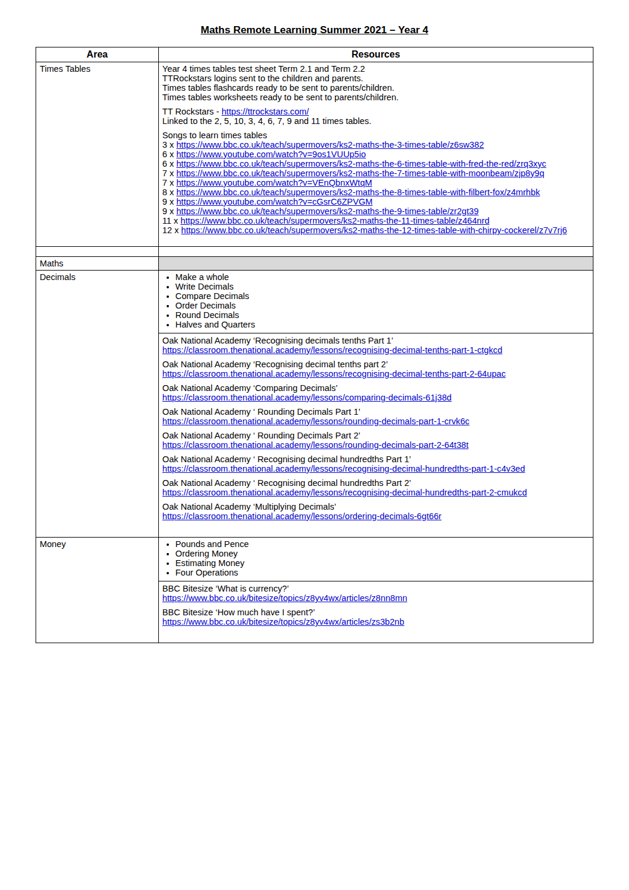Maths Remote Learning Summer 2021 – Year 4
| Area | Resources |
| --- | --- |
| Times Tables | Year 4 times tables test sheet Term 2.1 and Term 2.2 TTRockstars logins sent to the children and parents. Times tables flashcards ready to be sent to parents/children. Times tables worksheets ready to be sent to parents/children. TT Rockstars - https://ttrockstars.com/ Linked to the 2, 5, 10, 3, 4, 6, 7, 9 and 11 times tables. Songs to learn times tables 3 x https://www.bbc.co.uk/teach/supermovers/ks2-maths-the-3-times-table/z6sw382 6 x https://www.youtube.com/watch?v=9os1VUUp5io 6 x https://www.bbc.co.uk/teach/supermovers/ks2-maths-the-6-times-table-with-fred-the-red/zrq3xyc 7 x https://www.bbc.co.uk/teach/supermovers/ks2-maths-the-7-times-table-with-moonbeam/zjp8y9q 7 x https://www.youtube.com/watch?v=VEnQbnxWtqM 8 x https://www.bbc.co.uk/teach/supermovers/ks2-maths-the-8-times-table-with-filbert-fox/z4mrhbk 9 x https://www.youtube.com/watch?v=cGsrC6ZPVGM 9 x https://www.bbc.co.uk/teach/supermovers/ks2-maths-the-9-times-table/zr2gt39 11 x https://www.bbc.co.uk/teach/supermovers/ks2-maths-the-11-times-table/z464nrd 12 x https://www.bbc.co.uk/teach/supermovers/ks2-maths-the-12-times-table-with-chirpy-cockerel/z7v7rj6 |
| Maths | |
| Decimals | Make a whole Write Decimals Compare Decimals Order Decimals Round Decimals Halves and Quarters Oak National Academy ‘Recognising decimals tenths Part 1’ https://classroom.thenational.academy/lessons/recognising-decimal-tenths-part-1-ctgkcd Oak National Academy ‘Recognising decimal tenths part 2’ https://classroom.thenational.academy/lessons/recognising-decimal-tenths-part-2-64upac Oak National Academy ‘Comparing Decimals’ https://classroom.thenational.academy/lessons/comparing-decimals-61j38d Oak National Academy ‘ Rounding Decimals Part 1’ https://classroom.thenational.academy/lessons/rounding-decimals-part-1-crvk6c Oak National Academy ‘ Rounding Decimals Part 2’ https://classroom.thenational.academy/lessons/rounding-decimals-part-2-64t38t Oak National Academy ‘ Recognising decimal hundredths Part 1’ https://classroom.thenational.academy/lessons/recognising-decimal-hundredths-part-1-c4v3ed Oak National Academy ‘ Recognising decimal hundredths Part 2’ https://classroom.thenational.academy/lessons/recognising-decimal-hundredths-part-2-cmukcd Oak National Academy ‘Multiplying Decimals’ https://classroom.thenational.academy/lessons/ordering-decimals-6gt66r |
| Money | Pounds and Pence Ordering Money Estimating Money Four Operations BBC Bitesize ‘What is currency?’ https://www.bbc.co.uk/bitesize/topics/z8yv4wx/articles/z8nn8mn BBC Bitesize ‘How much have I spent?’ https://www.bbc.co.uk/bitesize/topics/z8yv4wx/articles/zs3b2nb |